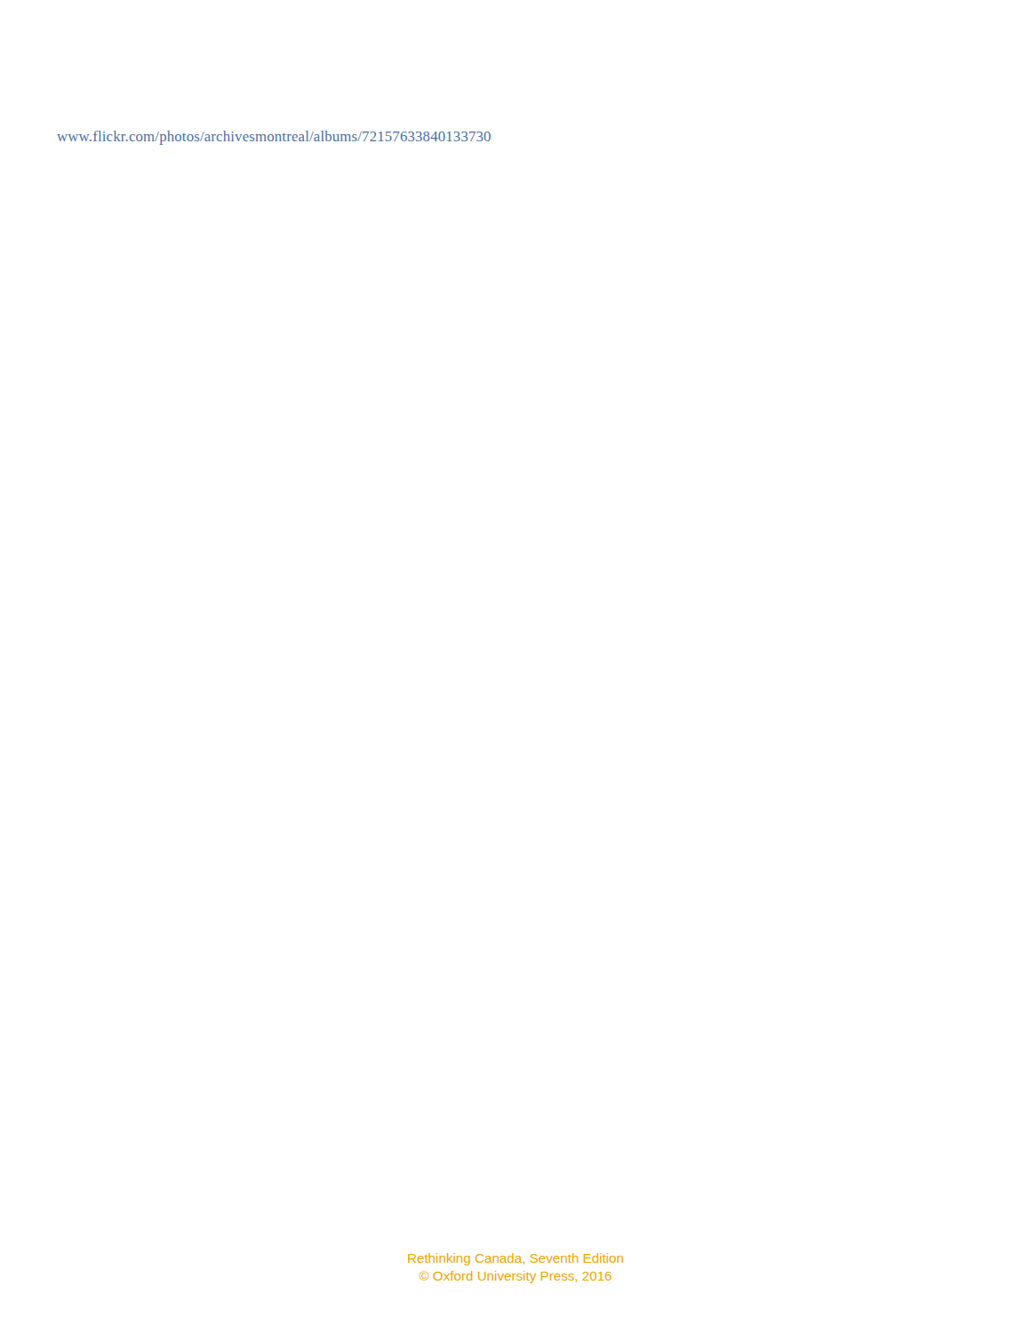www.flickr.com/photos/archivesmontreal/albums/72157633840133730
Rethinking Canada, Seventh Edition
© Oxford University Press, 2016